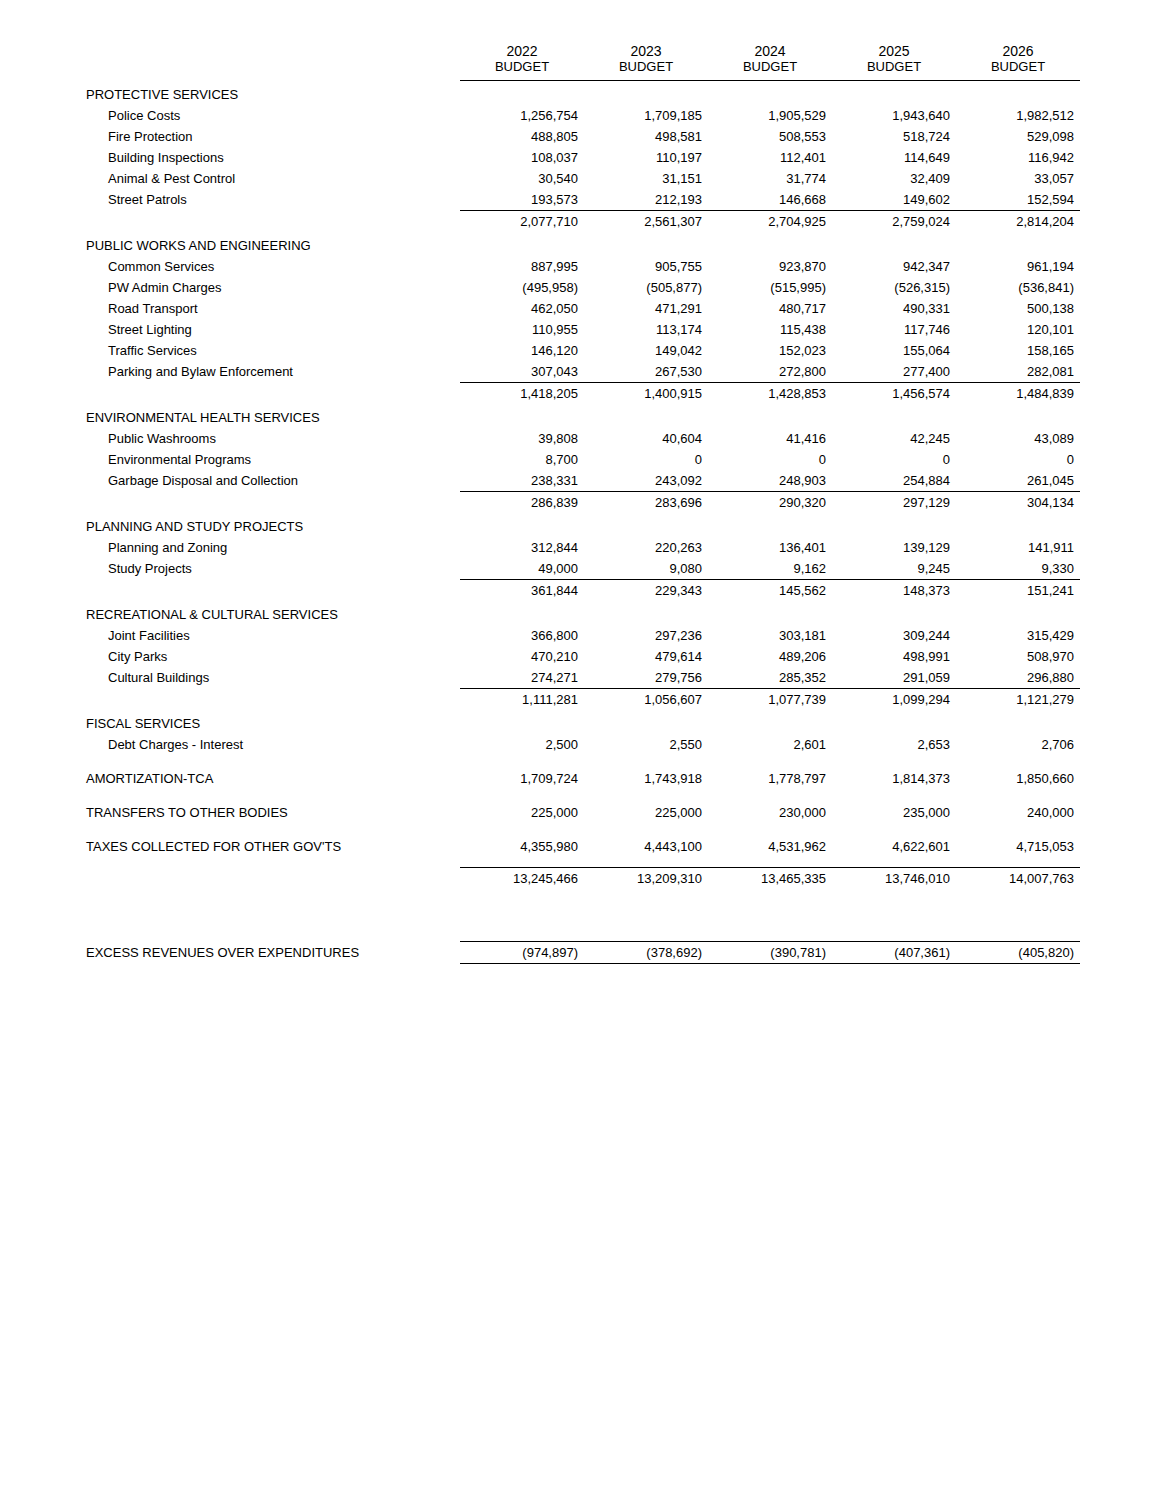| | 2022 | 2023 | 2024 | 2025 | 2026 |
| --- | --- | --- | --- | --- | --- |
| | BUDGET | BUDGET | BUDGET | BUDGET | BUDGET |
| PROTECTIVE SERVICES | | | | | |
| Police Costs | 1,256,754 | 1,709,185 | 1,905,529 | 1,943,640 | 1,982,512 |
| Fire Protection | 488,805 | 498,581 | 508,553 | 518,724 | 529,098 |
| Building Inspections | 108,037 | 110,197 | 112,401 | 114,649 | 116,942 |
| Animal & Pest Control | 30,540 | 31,151 | 31,774 | 32,409 | 33,057 |
| Street Patrols | 193,573 | 212,193 | 146,668 | 149,602 | 152,594 |
| | 2,077,710 | 2,561,307 | 2,704,925 | 2,759,024 | 2,814,204 |
| PUBLIC WORKS AND ENGINEERING | | | | | |
| Common Services | 887,995 | 905,755 | 923,870 | 942,347 | 961,194 |
| PW Admin Charges | (495,958) | (505,877) | (515,995) | (526,315) | (536,841) |
| Road Transport | 462,050 | 471,291 | 480,717 | 490,331 | 500,138 |
| Street Lighting | 110,955 | 113,174 | 115,438 | 117,746 | 120,101 |
| Traffic Services | 146,120 | 149,042 | 152,023 | 155,064 | 158,165 |
| Parking and Bylaw Enforcement | 307,043 | 267,530 | 272,800 | 277,400 | 282,081 |
| | 1,418,205 | 1,400,915 | 1,428,853 | 1,456,574 | 1,484,839 |
| ENVIRONMENTAL HEALTH SERVICES | | | | | |
| Public Washrooms | 39,808 | 40,604 | 41,416 | 42,245 | 43,089 |
| Environmental Programs | 8,700 | 0 | 0 | 0 | 0 |
| Garbage Disposal and Collection | 238,331 | 243,092 | 248,903 | 254,884 | 261,045 |
| | 286,839 | 283,696 | 290,320 | 297,129 | 304,134 |
| PLANNING AND STUDY PROJECTS | | | | | |
| Planning and Zoning | 312,844 | 220,263 | 136,401 | 139,129 | 141,911 |
| Study Projects | 49,000 | 9,080 | 9,162 | 9,245 | 9,330 |
| | 361,844 | 229,343 | 145,562 | 148,373 | 151,241 |
| RECREATIONAL & CULTURAL SERVICES | | | | | |
| Joint Facilities | 366,800 | 297,236 | 303,181 | 309,244 | 315,429 |
| City Parks | 470,210 | 479,614 | 489,206 | 498,991 | 508,970 |
| Cultural Buildings | 274,271 | 279,756 | 285,352 | 291,059 | 296,880 |
| | 1,111,281 | 1,056,607 | 1,077,739 | 1,099,294 | 1,121,279 |
| FISCAL SERVICES | | | | | |
| Debt Charges - Interest | 2,500 | 2,550 | 2,601 | 2,653 | 2,706 |
| AMORTIZATION-TCA | 1,709,724 | 1,743,918 | 1,778,797 | 1,814,373 | 1,850,660 |
| TRANSFERS TO OTHER BODIES | 225,000 | 225,000 | 230,000 | 235,000 | 240,000 |
| TAXES COLLECTED FOR OTHER GOV'TS | 4,355,980 | 4,443,100 | 4,531,962 | 4,622,601 | 4,715,053 |
| | 13,245,466 | 13,209,310 | 13,465,335 | 13,746,010 | 14,007,763 |
| EXCESS REVENUES OVER EXPENDITURES | (974,897) | (378,692) | (390,781) | (407,361) | (405,820) |